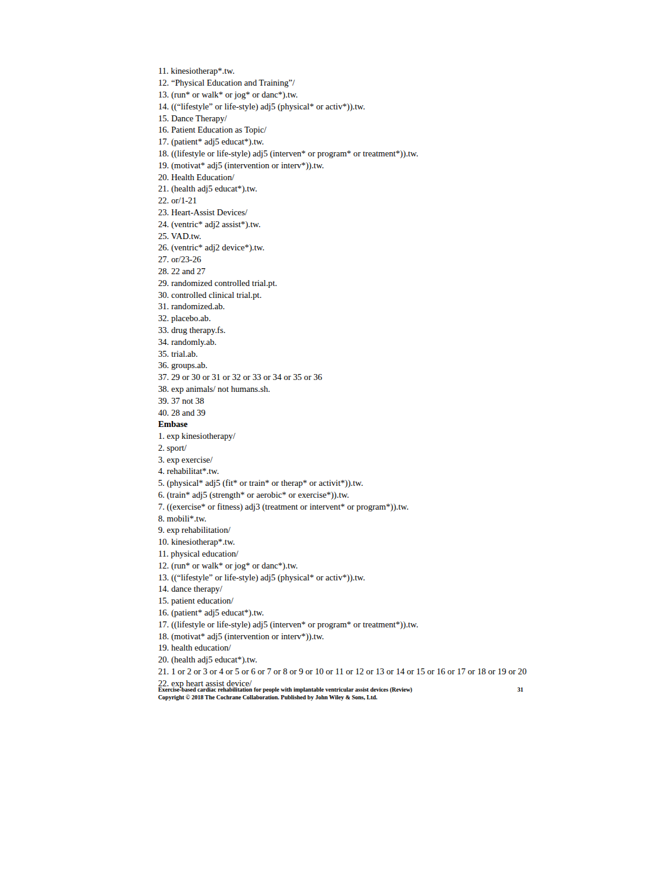11. kinesiotherap*.tw.
12. “Physical Education and Training”/
13. (run* or walk* or jog* or danc*).tw.
14. ((“lifestyle” or life-style) adj5 (physical* or activ*)).tw.
15. Dance Therapy/
16. Patient Education as Topic/
17. (patient* adj5 educat*).tw.
18. ((lifestyle or life-style) adj5 (interven* or program* or treatment*)).tw.
19. (motivat* adj5 (intervention or interv*)).tw.
20. Health Education/
21. (health adj5 educat*).tw.
22. or/1-21
23. Heart-Assist Devices/
24. (ventric* adj2 assist*).tw.
25. VAD.tw.
26. (ventric* adj2 device*).tw.
27. or/23-26
28. 22 and 27
29. randomized controlled trial.pt.
30. controlled clinical trial.pt.
31. randomized.ab.
32. placebo.ab.
33. drug therapy.fs.
34. randomly.ab.
35. trial.ab.
36. groups.ab.
37. 29 or 30 or 31 or 32 or 33 or 34 or 35 or 36
38. exp animals/ not humans.sh.
39. 37 not 38
40. 28 and 39
Embase
1. exp kinesiotherapy/
2. sport/
3. exp exercise/
4. rehabilitat*.tw.
5. (physical* adj5 (fit* or train* or therap* or activit*)).tw.
6. (train* adj5 (strength* or aerobic* or exercise*)).tw.
7. ((exercise* or fitness) adj3 (treatment or intervent* or program*)).tw.
8. mobili*.tw.
9. exp rehabilitation/
10. kinesiotherap*.tw.
11. physical education/
12. (run* or walk* or jog* or danc*).tw.
13. ((“lifestyle” or life-style) adj5 (physical* or activ*)).tw.
14. dance therapy/
15. patient education/
16. (patient* adj5 educat*).tw.
17. ((lifestyle or life-style) adj5 (interven* or program* or treatment*)).tw.
18. (motivat* adj5 (intervention or interv*)).tw.
19. health education/
20. (health adj5 educat*).tw.
21. 1 or 2 or 3 or 4 or 5 or 6 or 7 or 8 or 9 or 10 or 11 or 12 or 13 or 14 or 15 or 16 or 17 or 18 or 19 or 20
22. exp heart assist device/
Exercise-based cardiac rehabilitation for people with implantable ventricular assist devices (Review)
31
Copyright © 2018 The Cochrane Collaboration. Published by John Wiley & Sons, Ltd.